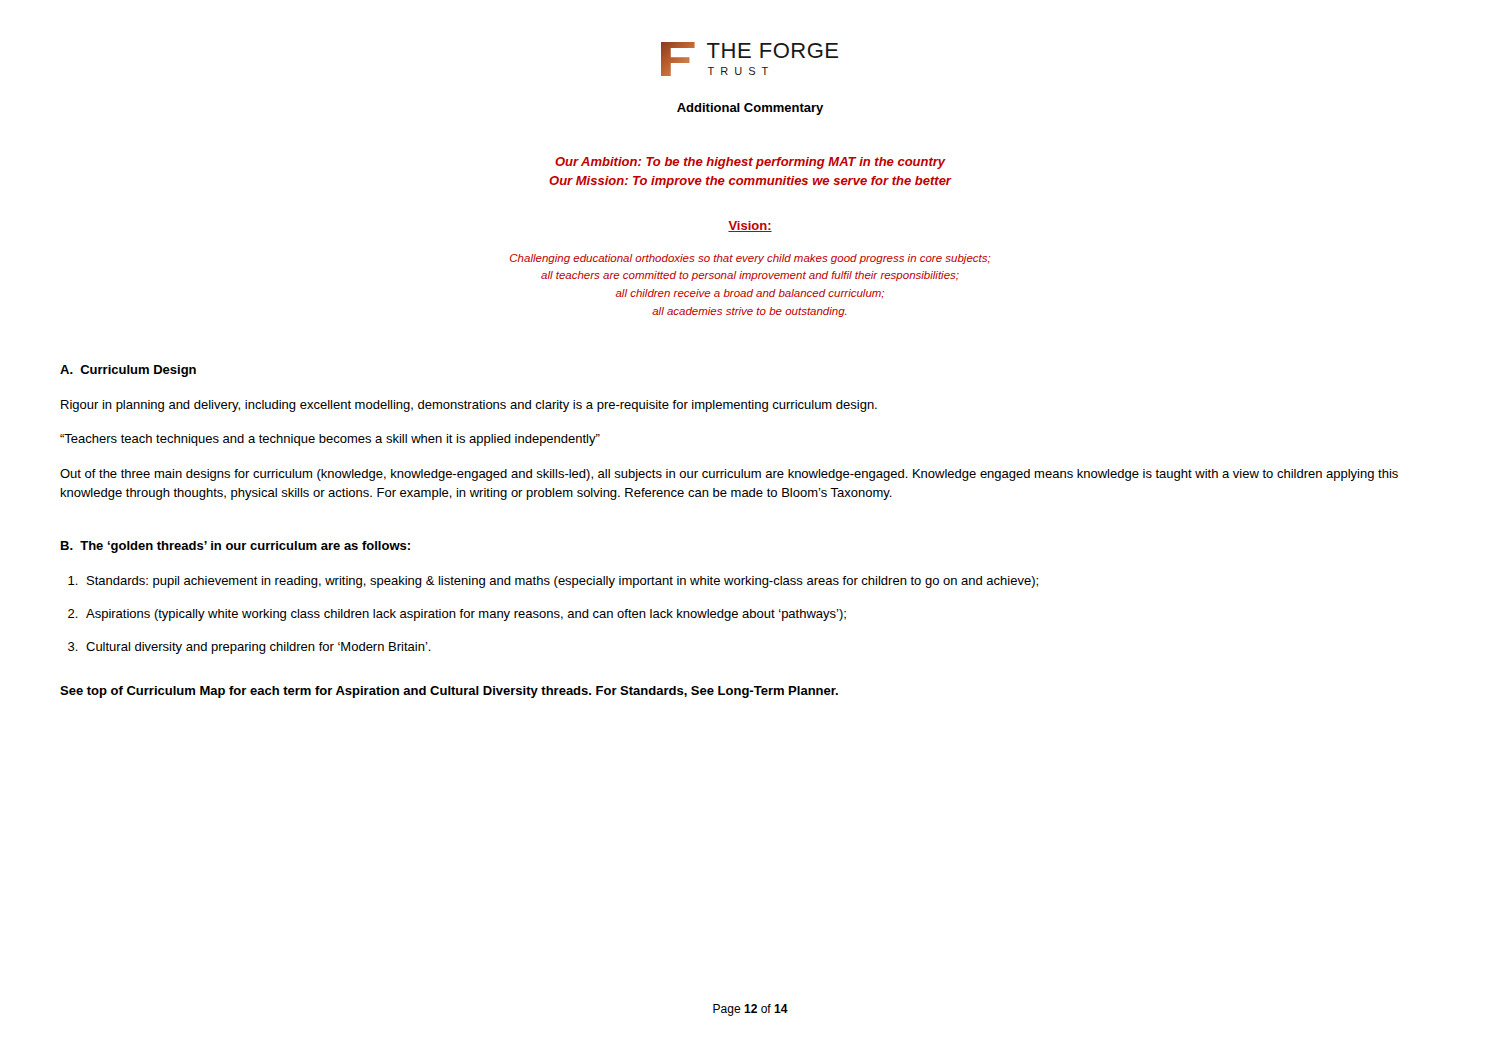THE FORGE
TRUST
Additional Commentary
Our Ambition: To be the highest performing MAT in the country
Our Mission: To improve the communities we serve for the better
Vision:
Challenging educational orthodoxies so that every child makes good progress in core subjects;
all teachers are committed to personal improvement and fulfil their responsibilities;
all children receive a broad and balanced curriculum;
all academies strive to be outstanding.
A. Curriculum Design
Rigour in planning and delivery, including excellent modelling, demonstrations and clarity is a pre-requisite for implementing curriculum design.
“Teachers teach techniques and a technique becomes a skill when it is applied independently”
Out of the three main designs for curriculum (knowledge, knowledge-engaged and skills-led), all subjects in our curriculum are knowledge-engaged. Knowledge engaged means knowledge is taught with a view to children applying this knowledge through thoughts, physical skills or actions. For example, in writing or problem solving. Reference can be made to Bloom’s Taxonomy.
B. The ‘golden threads’ in our curriculum are as follows:
Standards: pupil achievement in reading, writing, speaking & listening and maths (especially important in white working-class areas for children to go on and achieve);
Aspirations (typically white working class children lack aspiration for many reasons, and can often lack knowledge about ‘pathways’);
Cultural diversity and preparing children for ‘Modern Britain’.
See top of Curriculum Map for each term for Aspiration and Cultural Diversity threads. For Standards, See Long-Term Planner.
Page 12 of 14